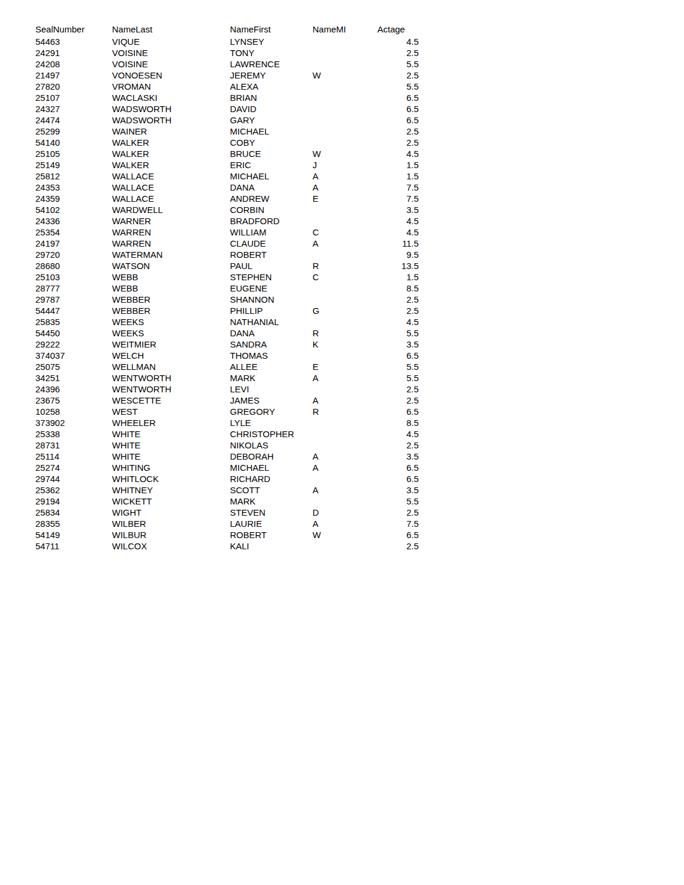| SealNumber | NameLast | NameFirst | NameMI | Actage |
| --- | --- | --- | --- | --- |
| 54463 | VIQUE | LYNSEY | | 4.5 |
| 24291 | VOISINE | TONY | | 2.5 |
| 24208 | VOISINE | LAWRENCE | | 5.5 |
| 21497 | VONOESEN | JEREMY | W | 2.5 |
| 27820 | VROMAN | ALEXA | | 5.5 |
| 25107 | WACLASKI | BRIAN | | 6.5 |
| 24327 | WADSWORTH | DAVID | | 6.5 |
| 24474 | WADSWORTH | GARY | | 6.5 |
| 25299 | WAINER | MICHAEL | | 2.5 |
| 54140 | WALKER | COBY | | 2.5 |
| 25105 | WALKER | BRUCE | W | 4.5 |
| 25149 | WALKER | ERIC | J | 1.5 |
| 25812 | WALLACE | MICHAEL | A | 1.5 |
| 24353 | WALLACE | DANA | A | 7.5 |
| 24359 | WALLACE | ANDREW | E | 7.5 |
| 54102 | WARDWELL | CORBIN | | 3.5 |
| 24336 | WARNER | BRADFORD | | 4.5 |
| 25354 | WARREN | WILLIAM | C | 4.5 |
| 24197 | WARREN | CLAUDE | A | 11.5 |
| 29720 | WATERMAN | ROBERT | | 9.5 |
| 28680 | WATSON | PAUL | R | 13.5 |
| 25103 | WEBB | STEPHEN | C | 1.5 |
| 28777 | WEBB | EUGENE | | 8.5 |
| 29787 | WEBBER | SHANNON | | 2.5 |
| 54447 | WEBBER | PHILLIP | G | 2.5 |
| 25835 | WEEKS | NATHANIAL | | 4.5 |
| 54450 | WEEKS | DANA | R | 5.5 |
| 29222 | WEITMIER | SANDRA | K | 3.5 |
| 374037 | WELCH | THOMAS | | 6.5 |
| 25075 | WELLMAN | ALLEE | E | 5.5 |
| 34251 | WENTWORTH | MARK | A | 5.5 |
| 24396 | WENTWORTH | LEVI | | 2.5 |
| 23675 | WESCETTE | JAMES | A | 2.5 |
| 10258 | WEST | GREGORY | R | 6.5 |
| 373902 | WHEELER | LYLE | | 8.5 |
| 25338 | WHITE | CHRISTOPHER | | 4.5 |
| 28731 | WHITE | NIKOLAS | | 2.5 |
| 25114 | WHITE | DEBORAH | A | 3.5 |
| 25274 | WHITING | MICHAEL | A | 6.5 |
| 29744 | WHITLOCK | RICHARD | | 6.5 |
| 25362 | WHITNEY | SCOTT | A | 3.5 |
| 29194 | WICKETT | MARK | | 5.5 |
| 25834 | WIGHT | STEVEN | D | 2.5 |
| 28355 | WILBER | LAURIE | A | 7.5 |
| 54149 | WILBUR | ROBERT | W | 6.5 |
| 54711 | WILCOX | KALI | | 2.5 |